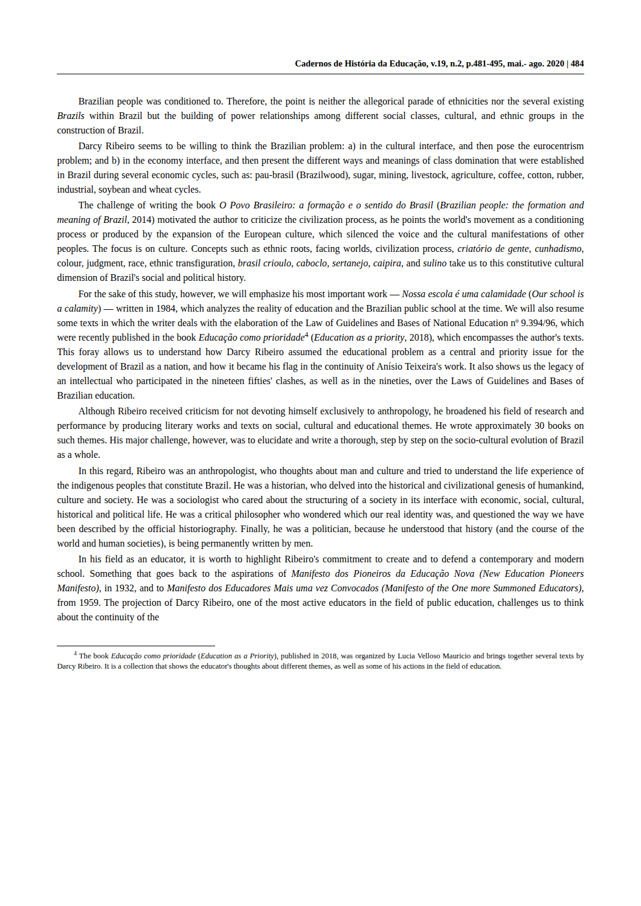Cadernos de História da Educação, v.19, n.2, p.481-495, mai.- ago. 2020 | 484
Brazilian people was conditioned to. Therefore, the point is neither the allegorical parade of ethnicities nor the several existing Brazils within Brazil but the building of power relationships among different social classes, cultural, and ethnic groups in the construction of Brazil.
Darcy Ribeiro seems to be willing to think the Brazilian problem: a) in the cultural interface, and then pose the eurocentrism problem; and b) in the economy interface, and then present the different ways and meanings of class domination that were established in Brazil during several economic cycles, such as: pau-brasil (Brazilwood), sugar, mining, livestock, agriculture, coffee, cotton, rubber, industrial, soybean and wheat cycles.
The challenge of writing the book O Povo Brasileiro: a formação e o sentido do Brasil (Brazilian people: the formation and meaning of Brazil, 2014) motivated the author to criticize the civilization process, as he points the world's movement as a conditioning process or produced by the expansion of the European culture, which silenced the voice and the cultural manifestations of other peoples. The focus is on culture. Concepts such as ethnic roots, facing worlds, civilization process, criatório de gente, cunhadismo, colour, judgment, race, ethnic transfiguration, brasil crioulo, caboclo, sertanejo, caipira, and sulino take us to this constitutive cultural dimension of Brazil's social and political history.
For the sake of this study, however, we will emphasize his most important work — Nossa escola é uma calamidade (Our school is a calamity) — written in 1984, which analyzes the reality of education and the Brazilian public school at the time. We will also resume some texts in which the writer deals with the elaboration of the Law of Guidelines and Bases of National Education nº 9.394/96, which were recently published in the book Educação como prioridade4 (Education as a priority, 2018), which encompasses the author's texts. This foray allows us to understand how Darcy Ribeiro assumed the educational problem as a central and priority issue for the development of Brazil as a nation, and how it became his flag in the continuity of Anísio Teixeira's work. It also shows us the legacy of an intellectual who participated in the nineteen fifties' clashes, as well as in the nineties, over the Laws of Guidelines and Bases of Brazilian education.
Although Ribeiro received criticism for not devoting himself exclusively to anthropology, he broadened his field of research and performance by producing literary works and texts on social, cultural and educational themes. He wrote approximately 30 books on such themes. His major challenge, however, was to elucidate and write a thorough, step by step on the socio-cultural evolution of Brazil as a whole.
In this regard, Ribeiro was an anthropologist, who thoughts about man and culture and tried to understand the life experience of the indigenous peoples that constitute Brazil. He was a historian, who delved into the historical and civilizational genesis of humankind, culture and society. He was a sociologist who cared about the structuring of a society in its interface with economic, social, cultural, historical and political life. He was a critical philosopher who wondered which our real identity was, and questioned the way we have been described by the official historiography. Finally, he was a politician, because he understood that history (and the course of the world and human societies), is being permanently written by men.
In his field as an educator, it is worth to highlight Ribeiro's commitment to create and to defend a contemporary and modern school. Something that goes back to the aspirations of Manifesto dos Pioneiros da Educação Nova (New Education Pioneers Manifesto), in 1932, and to Manifesto dos Educadores Mais uma vez Convocados (Manifesto of the One more Summoned Educators), from 1959. The projection of Darcy Ribeiro, one of the most active educators in the field of public education, challenges us to think about the continuity of the
4 The book Educação como prioridade (Education as a Priority), published in 2018, was organized by Lucia Velloso Mauricio and brings together several texts by Darcy Ribeiro. It is a collection that shows the educator's thoughts about different themes, as well as some of his actions in the field of education.